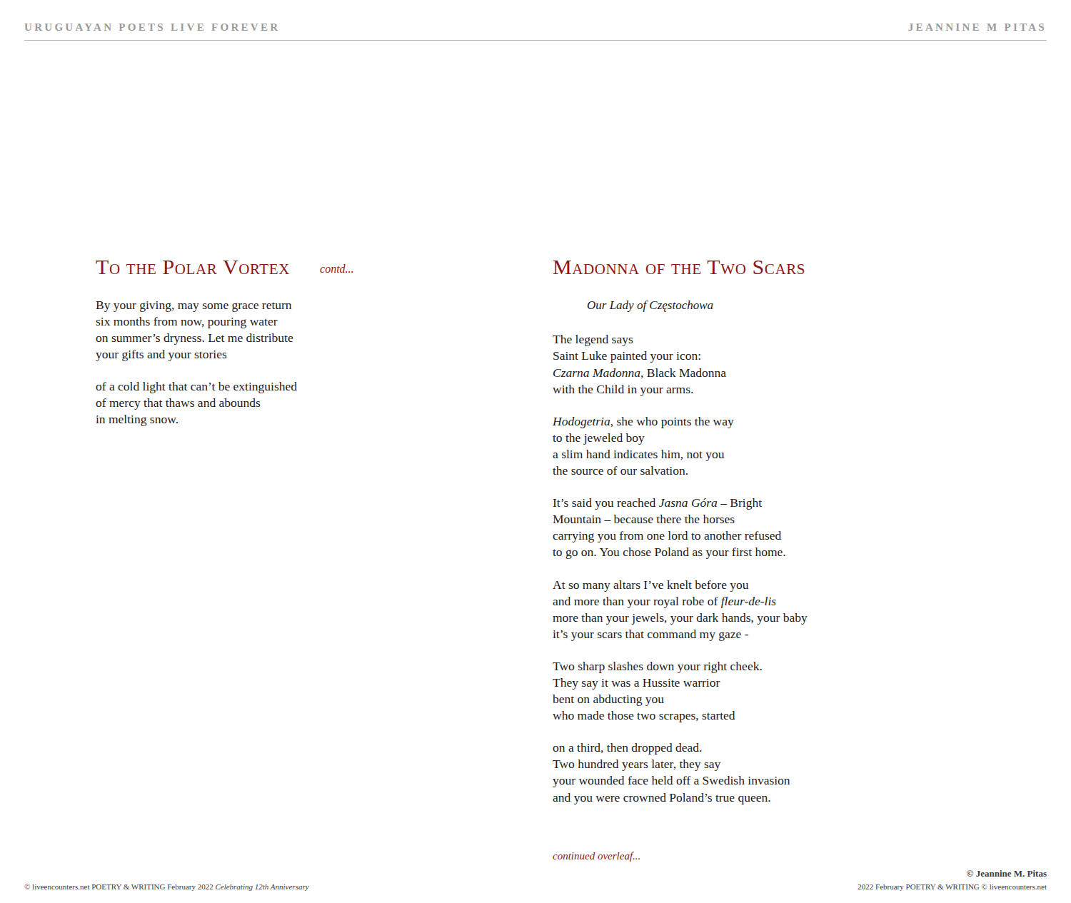Uruguayan Poets Live Forever
Jeannine M Pitas
To the Polar Vortex contd...
By your giving, may some grace return
six months from now, pouring water
on summer’s dryness. Let me distribute
your gifts and your stories
of a cold light that can’t be extinguished
of mercy that thaws and abounds
in melting snow.
Madonna of the Two Scars
Our Lady of Częstochowa
The legend says
Saint Luke painted your icon:
Czarna Madonna, Black Madonna
with the Child in your arms.
Hodogetria, she who points the way
to the jeweled boy
a slim hand indicates him, not you
the source of our salvation.
It’s said you reached Jasna Góra – Bright
Mountain – because there the horses
carrying you from one lord to another refused
to go on. You chose Poland as your first home.
At so many altars I’ve knelt before you
and more than your royal robe of fleur-de-lis
more than your jewels, your dark hands, your baby
it’s your scars that command my gaze -
Two sharp slashes down your right cheek.
They say it was a Hussite warrior
bent on abducting you
who made those two scrapes, started
on a third, then dropped dead.
Two hundred years later, they say
your wounded face held off a Swedish invasion
and you were crowned Poland’s true queen.
continued overleaf...
© Jeannine M. Pitas
© liveencounters.net POETRY & WRITING February 2022 Celebrating 12th Anniversary
2022 February POETRY & WRITING © liveencounters.net